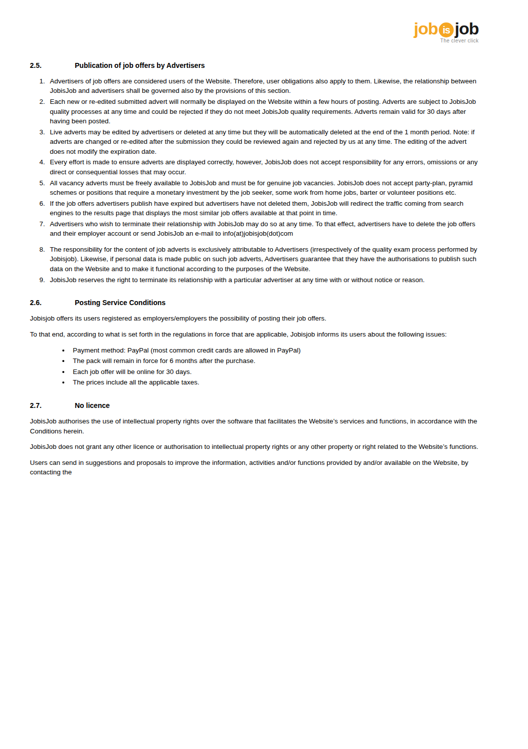job is job
The clever click
2.5. Publication of job offers by Advertisers
Advertisers of job offers are considered users of the Website. Therefore, user obligations also apply to them. Likewise, the relationship between JobisJob and advertisers shall be governed also by the provisions of this section.
Each new or re-edited submitted advert will normally be displayed on the Website within a few hours of posting. Adverts are subject to JobisJob quality processes at any time and could be rejected if they do not meet JobisJob quality requirements. Adverts remain valid for 30 days after having been posted.
Live adverts may be edited by advertisers or deleted at any time but they will be automatically deleted at the end of the 1 month period. Note: if adverts are changed or re-edited after the submission they could be reviewed again and rejected by us at any time. The editing of the advert does not modify the expiration date.
Every effort is made to ensure adverts are displayed correctly, however, JobisJob does not accept responsibility for any errors, omissions or any direct or consequential losses that may occur.
All vacancy adverts must be freely available to JobisJob and must be for genuine job vacancies. JobisJob does not accept party-plan, pyramid schemes or positions that require a monetary investment by the job seeker, some work from home jobs, barter or volunteer positions etc.
If the job offers advertisers publish have expired but advertisers have not deleted them, JobisJob will redirect the traffic coming from search engines to the results page that displays the most similar job offers available at that point in time.
Advertisers who wish to terminate their relationship with JobisJob may do so at any time. To that effect, advertisers have to delete the job offers and their employer account or send JobisJob an e-mail to info(at)jobisjob(dot)com
The responsibility for the content of job adverts is exclusively attributable to Advertisers (irrespectively of the quality exam process performed by Jobisjob). Likewise, if personal data is made public on such job adverts, Advertisers guarantee that they have the authorisations to publish such data on the Website and to make it functional according to the purposes of the Website.
JobisJob reserves the right to terminate its relationship with a particular advertiser at any time with or without notice or reason.
2.6. Posting Service Conditions
Jobisjob offers its users registered as employers/employers the possibility of posting their job offers.
To that end, according to what is set forth in the regulations in force that are applicable, Jobisjob informs its users about the following issues:
Payment method: PayPal (most common credit cards are allowed in PayPal)
The pack will remain in force for 6 months after the purchase.
Each job offer will be online for 30 days.
The prices include all the applicable taxes.
2.7. No licence
JobisJob authorises the use of intellectual property rights over the software that facilitates the Website’s services and functions, in accordance with the Conditions herein.
JobisJob does not grant any other licence or authorisation to intellectual property rights or any other property or right related to the Website’s functions.
Users can send in suggestions and proposals to improve the information, activities and/or functions provided by and/or available on the Website, by contacting the